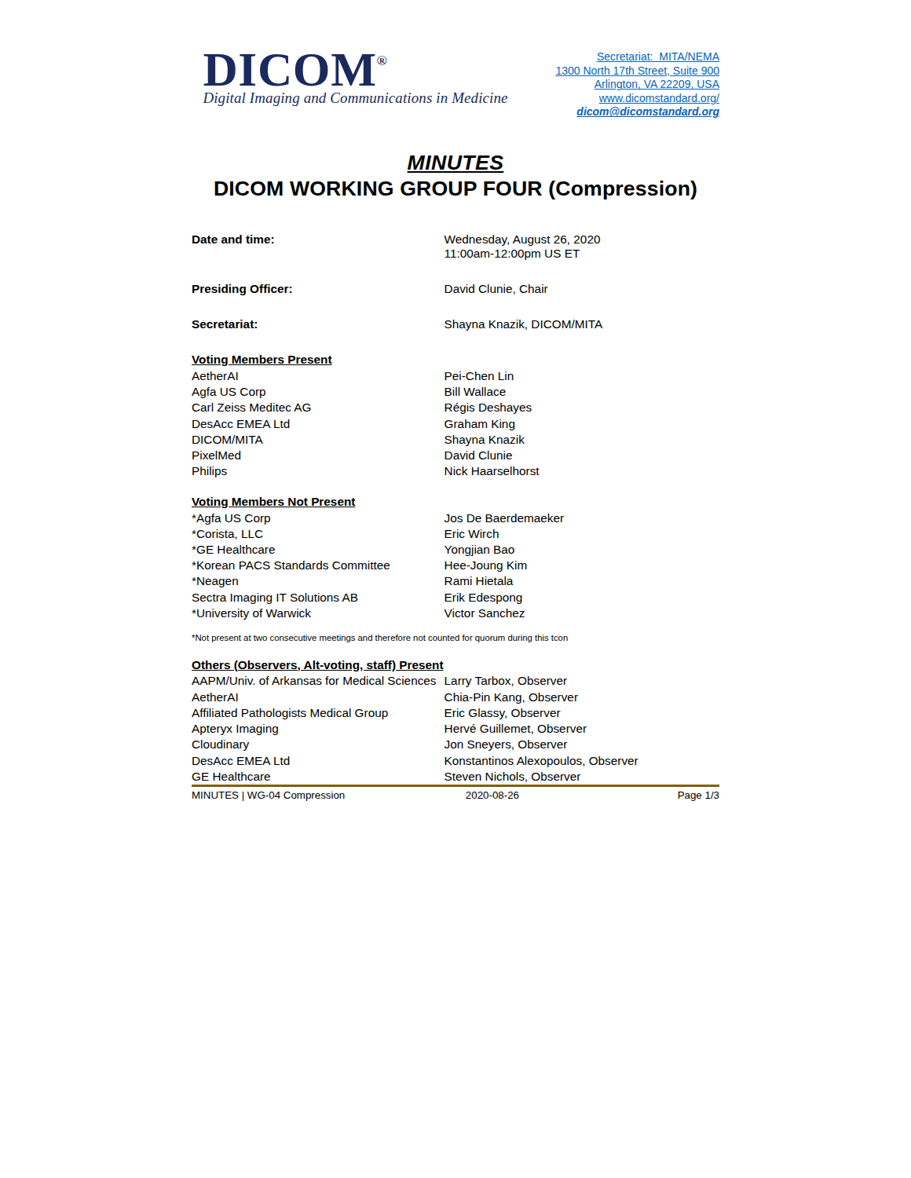DICOM®
Digital Imaging and Communications in Medicine
Secretariat: MITA/NEMA
1300 North 17th Street, Suite 900
Arlington, VA 22209, USA
www.dicomstandard.org/
dicom@dicomstandard.org
MINUTES
DICOM WORKING GROUP FOUR (Compression)
Date and time:
Wednesday, August 26, 2020 11:00am-12:00pm US ET
Presiding Officer:
David Clunie, Chair
Secretariat:
Shayna Knazik, DICOM/MITA
Voting Members Present
| AetherAI | Pei-Chen Lin |
| Agfa US Corp | Bill Wallace |
| Carl Zeiss Meditec AG | Régis Deshayes |
| DesAcc EMEA Ltd | Graham King |
| DICOM/MITA | Shayna Knazik |
| PixelMed | David Clunie |
| Philips | Nick Haarselhorst |
Voting Members Not Present
| *Agfa US Corp | Jos De Baerdemaeker |
| *Corista, LLC | Eric Wirch |
| *GE Healthcare | Yongjian Bao |
| *Korean PACS Standards Committee | Hee-Joung Kim |
| *Neagen | Rami Hietala |
| Sectra Imaging IT Solutions AB | Erik Edespong |
| *University of Warwick | Victor Sanchez |
*Not present at two consecutive meetings and therefore not counted for quorum during this tcon
Others (Observers, Alt-voting, staff) Present
| AAPM/Univ. of Arkansas for Medical Sciences | Larry Tarbox, Observer |
| AetherAI | Chia-Pin Kang, Observer |
| Affiliated Pathologists Medical Group | Eric Glassy, Observer |
| Apteryx Imaging | Hervé Guillemet, Observer |
| Cloudinary | Jon Sneyers, Observer |
| DesAcc EMEA Ltd | Konstantinos Alexopoulos, Observer |
| GE Healthcare | Steven Nichols, Observer |
MINUTES | WG-04 Compression
2020-08-26
Page 1/3